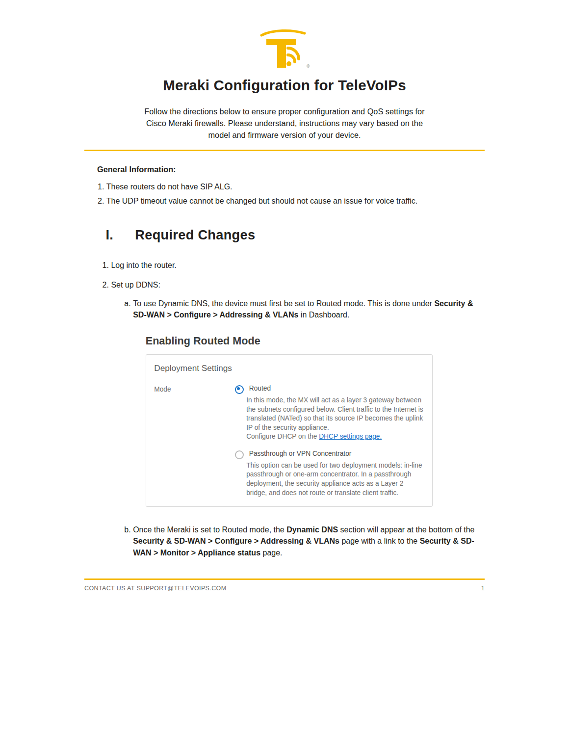®
Meraki Configuration for TeleVoIPs
Follow the directions below to ensure proper configuration and QoS settings for Cisco Meraki firewalls. Please understand, instructions may vary based on the model and firmware version of your device.
General Information:
These routers do not have SIP ALG.
The UDP timeout value cannot be changed but should not cause an issue for voice traffic.
I. Required Changes
Log into the router.
Set up DDNS:
To use Dynamic DNS, the device must first be set to Routed mode. This is done under Security & SD-WAN > Configure > Addressing & VLANs in Dashboard.
Enabling Routed Mode
Deployment Settings
Mode
Routed
In this mode, the MX will act as a layer 3 gateway between the subnets configured below. Client traffic to the Internet is translated (NATed) so that its source IP becomes the uplink IP of the security appliance.
Configure DHCP on the DHCP settings page.
Passthrough or VPN Concentrator
This option can be used for two deployment models: in-line passthrough or one-arm concentrator. In a passthrough deployment, the security appliance acts as a Layer 2 bridge, and does not route or translate client traffic.
Once the Meraki is set to Routed mode, the Dynamic DNS section will appear at the bottom of the Security & SD-WAN > Configure > Addressing & VLANs page with a link to the Security & SD-WAN > Monitor > Appliance status page.
CONTACT US AT SUPPORT@TELEVOIPS.COM 1